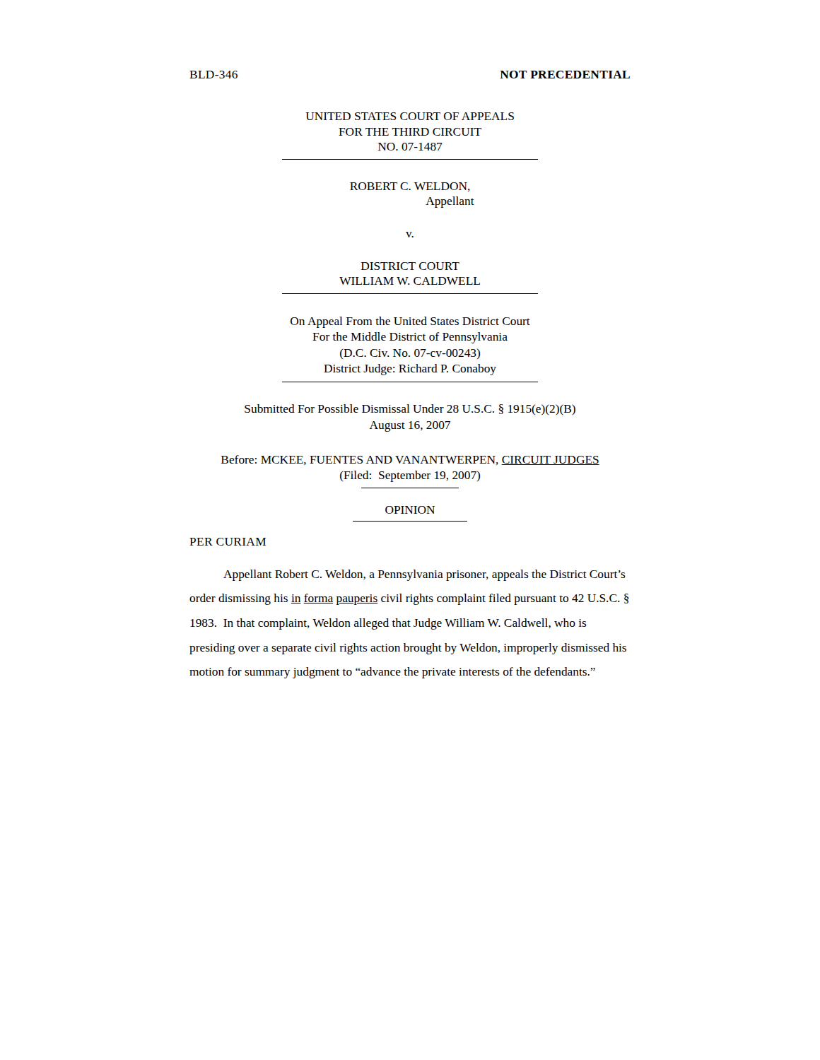BLD-346 NOT PRECEDENTIAL
UNITED STATES COURT OF APPEALS
FOR THE THIRD CIRCUIT
NO. 07-1487
ROBERT C. WELDON,
Appellant
v.
DISTRICT COURT
WILLIAM W. CALDWELL
On Appeal From the United States District Court
For the Middle District of Pennsylvania
(D.C. Civ. No. 07-cv-00243)
District Judge: Richard P. Conaboy
Submitted For Possible Dismissal Under 28 U.S.C. § 1915(e)(2)(B)
August 16, 2007
Before: MCKEE, FUENTES AND VANANTWERPEN, CIRCUIT JUDGES
(Filed: September 19, 2007)
OPINION
PER CURIAM
Appellant Robert C. Weldon, a Pennsylvania prisoner, appeals the District Court’s order dismissing his in forma pauperis civil rights complaint filed pursuant to 42 U.S.C. § 1983. In that complaint, Weldon alleged that Judge William W. Caldwell, who is presiding over a separate civil rights action brought by Weldon, improperly dismissed his motion for summary judgment to “advance the private interests of the defendants.”